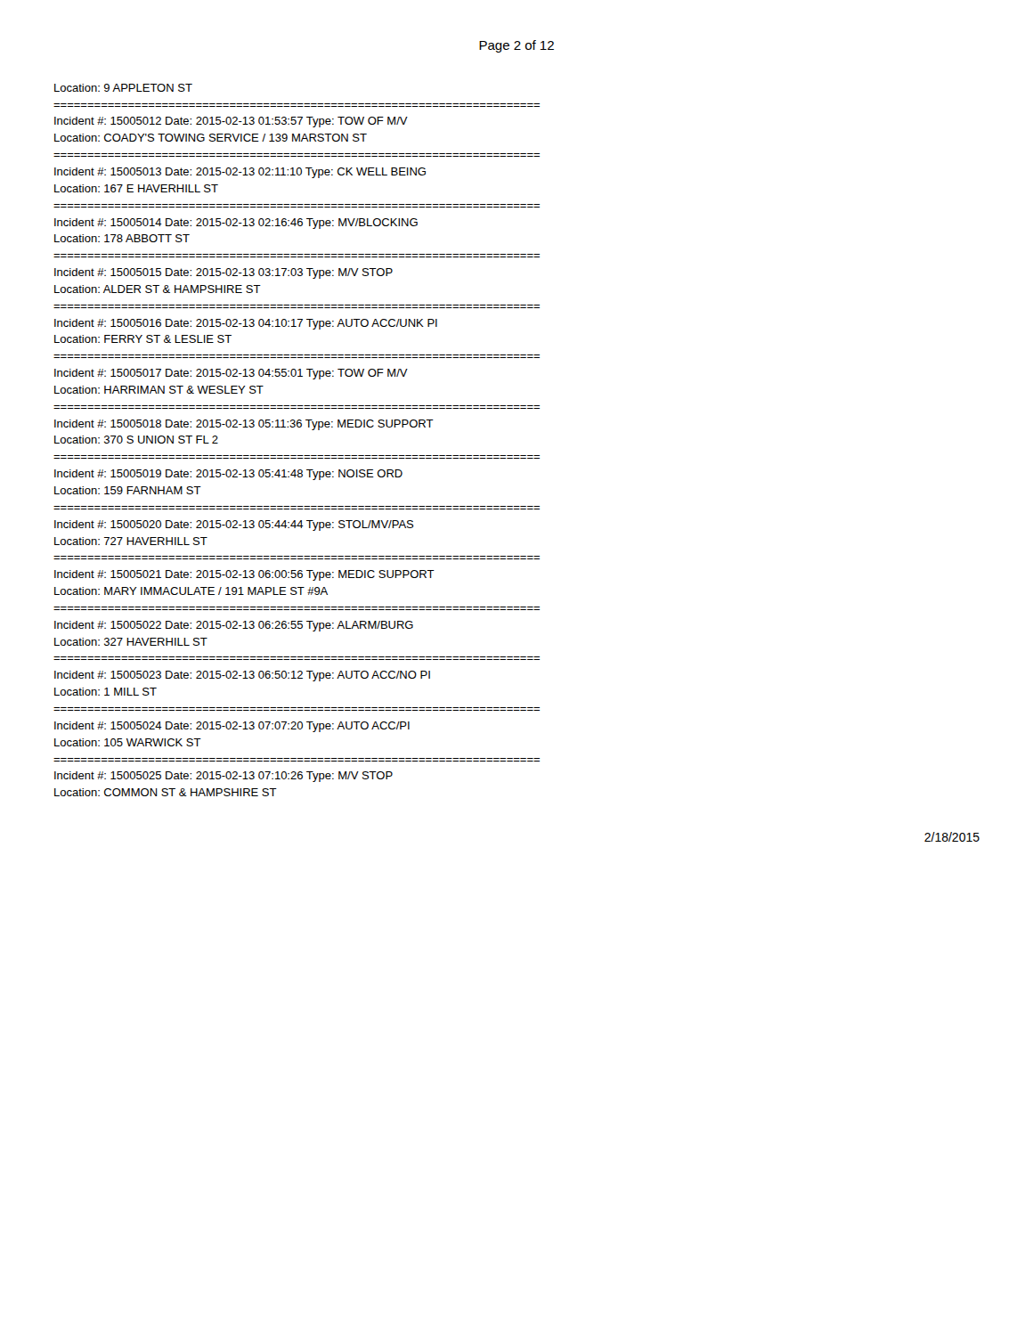Page 2 of 12
Location: 9 APPLETON ST
========================================================================
Incident #: 15005012 Date: 2015-02-13 01:53:57 Type: TOW OF M/V
Location: COADY'S TOWING SERVICE / 139 MARSTON ST
========================================================================
Incident #: 15005013 Date: 2015-02-13 02:11:10 Type: CK WELL BEING
Location: 167 E HAVERHILL ST
========================================================================
Incident #: 15005014 Date: 2015-02-13 02:16:46 Type: MV/BLOCKING
Location: 178 ABBOTT ST
========================================================================
Incident #: 15005015 Date: 2015-02-13 03:17:03 Type: M/V STOP
Location: ALDER ST & HAMPSHIRE ST
========================================================================
Incident #: 15005016 Date: 2015-02-13 04:10:17 Type: AUTO ACC/UNK PI
Location: FERRY ST & LESLIE ST
========================================================================
Incident #: 15005017 Date: 2015-02-13 04:55:01 Type: TOW OF M/V
Location: HARRIMAN ST & WESLEY ST
========================================================================
Incident #: 15005018 Date: 2015-02-13 05:11:36 Type: MEDIC SUPPORT
Location: 370 S UNION ST FL 2
========================================================================
Incident #: 15005019 Date: 2015-02-13 05:41:48 Type: NOISE ORD
Location: 159 FARNHAM ST
========================================================================
Incident #: 15005020 Date: 2015-02-13 05:44:44 Type: STOL/MV/PAS
Location: 727 HAVERHILL ST
========================================================================
Incident #: 15005021 Date: 2015-02-13 06:00:56 Type: MEDIC SUPPORT
Location: MARY IMMACULATE / 191 MAPLE ST #9A
========================================================================
Incident #: 15005022 Date: 2015-02-13 06:26:55 Type: ALARM/BURG
Location: 327 HAVERHILL ST
========================================================================
Incident #: 15005023 Date: 2015-02-13 06:50:12 Type: AUTO ACC/NO PI
Location: 1 MILL ST
========================================================================
Incident #: 15005024 Date: 2015-02-13 07:07:20 Type: AUTO ACC/PI
Location: 105 WARWICK ST
========================================================================
Incident #: 15005025 Date: 2015-02-13 07:10:26 Type: M/V STOP
Location: COMMON ST & HAMPSHIRE ST
2/18/2015